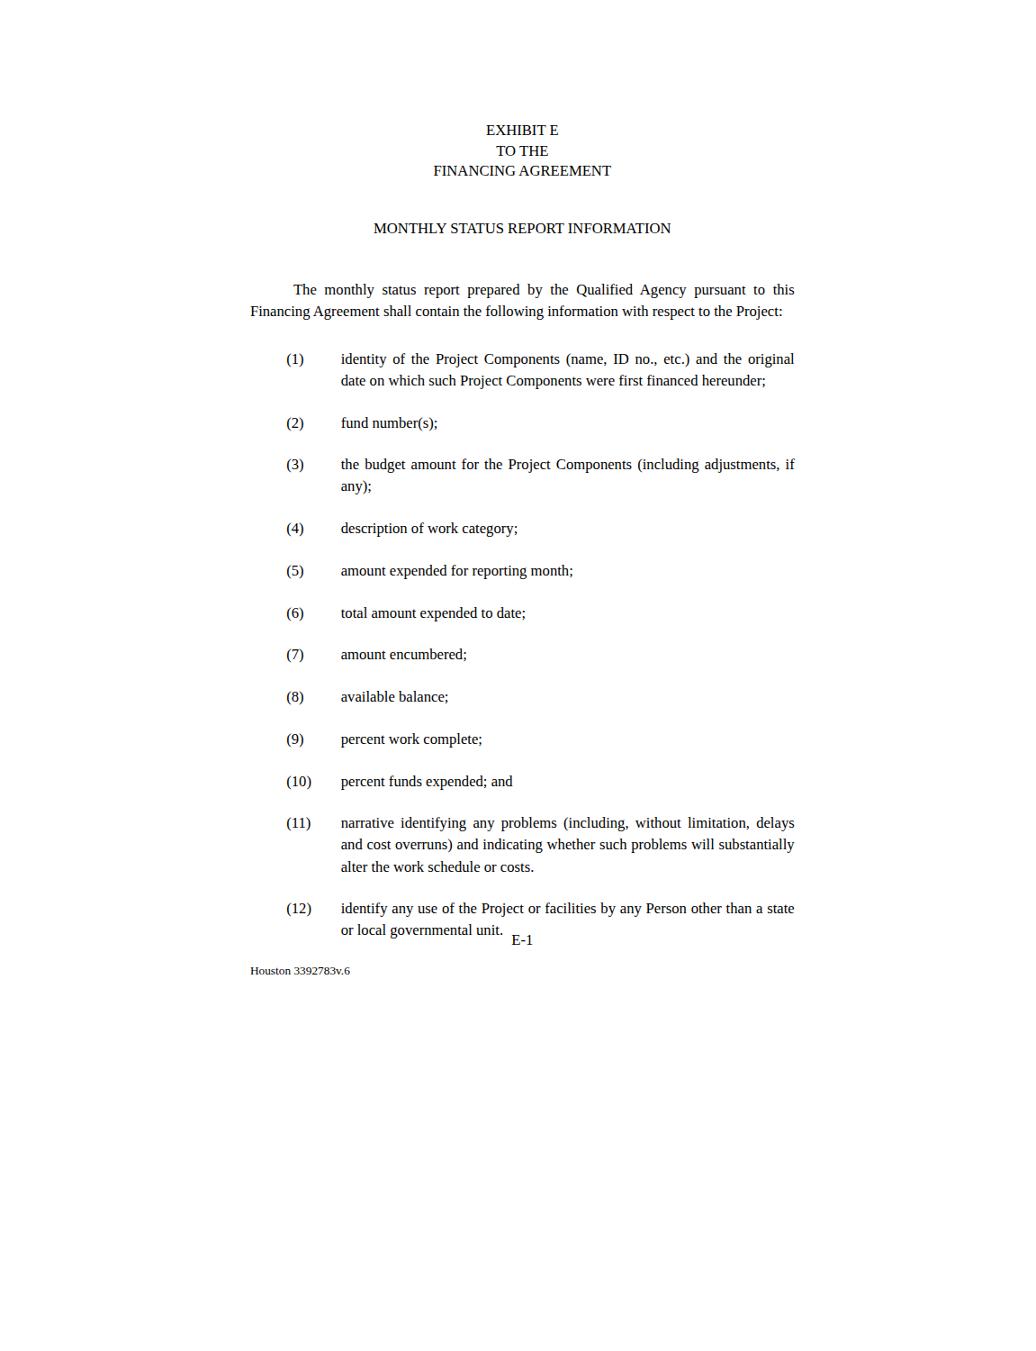EXHIBIT E
TO THE
FINANCING AGREEMENT
MONTHLY STATUS REPORT INFORMATION
The monthly status report prepared by the Qualified Agency pursuant to this Financing Agreement shall contain the following information with respect to the Project:
(1) identity of the Project Components (name, ID no., etc.) and the original date on which such Project Components were first financed hereunder;
(2) fund number(s);
(3) the budget amount for the Project Components (including adjustments, if any);
(4) description of work category;
(5) amount expended for reporting month;
(6) total amount expended to date;
(7) amount encumbered;
(8) available balance;
(9) percent work complete;
(10) percent funds expended; and
(11) narrative identifying any problems (including, without limitation, delays and cost overruns) and indicating whether such problems will substantially alter the work schedule or costs.
(12) identify any use of the Project or facilities by any Person other than a state or local governmental unit.
E-1
Houston 3392783v.6